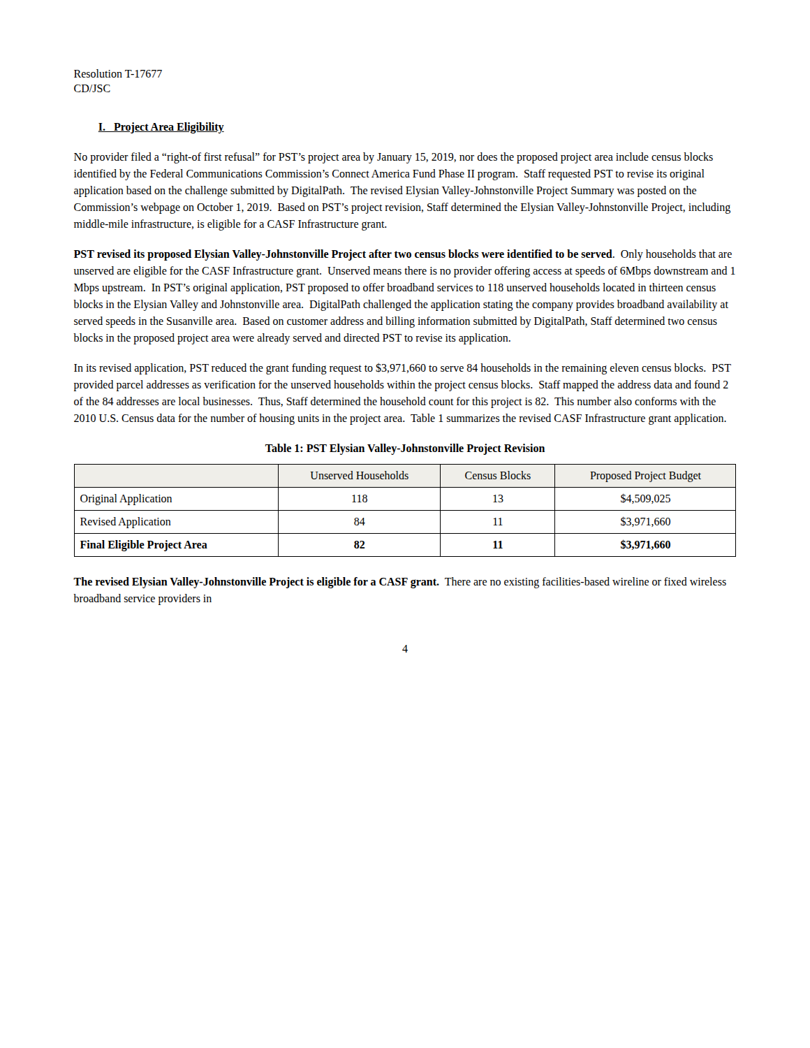Resolution T-17677
CD/JSC
I. Project Area Eligibility
No provider filed a “right-of first refusal” for PST’s project area by January 15, 2019, nor does the proposed project area include census blocks identified by the Federal Communications Commission’s Connect America Fund Phase II program. Staff requested PST to revise its original application based on the challenge submitted by DigitalPath. The revised Elysian Valley-Johnstonville Project Summary was posted on the Commission’s webpage on October 1, 2019. Based on PST’s project revision, Staff determined the Elysian Valley-Johnstonville Project, including middle-mile infrastructure, is eligible for a CASF Infrastructure grant.
PST revised its proposed Elysian Valley-Johnstonville Project after two census blocks were identified to be served. Only households that are unserved are eligible for the CASF Infrastructure grant. Unserved means there is no provider offering access at speeds of 6Mbps downstream and 1 Mbps upstream. In PST’s original application, PST proposed to offer broadband services to 118 unserved households located in thirteen census blocks in the Elysian Valley and Johnstonville area. DigitalPath challenged the application stating the company provides broadband availability at served speeds in the Susanville area. Based on customer address and billing information submitted by DigitalPath, Staff determined two census blocks in the proposed project area were already served and directed PST to revise its application.
In its revised application, PST reduced the grant funding request to $3,971,660 to serve 84 households in the remaining eleven census blocks. PST provided parcel addresses as verification for the unserved households within the project census blocks. Staff mapped the address data and found 2 of the 84 addresses are local businesses. Thus, Staff determined the household count for this project is 82. This number also conforms with the 2010 U.S. Census data for the number of housing units in the project area. Table 1 summarizes the revised CASF Infrastructure grant application.
Table 1: PST Elysian Valley-Johnstonville Project Revision
| | Unserved Households | Census Blocks | Proposed Project Budget |
| --- | --- | --- | --- |
| Original Application | 118 | 13 | $4,509,025 |
| Revised Application | 84 | 11 | $3,971,660 |
| Final Eligible Project Area | 82 | 11 | $3,971,660 |
The revised Elysian Valley-Johnstonville Project is eligible for a CASF grant. There are no existing facilities-based wireline or fixed wireless broadband service providers in
4